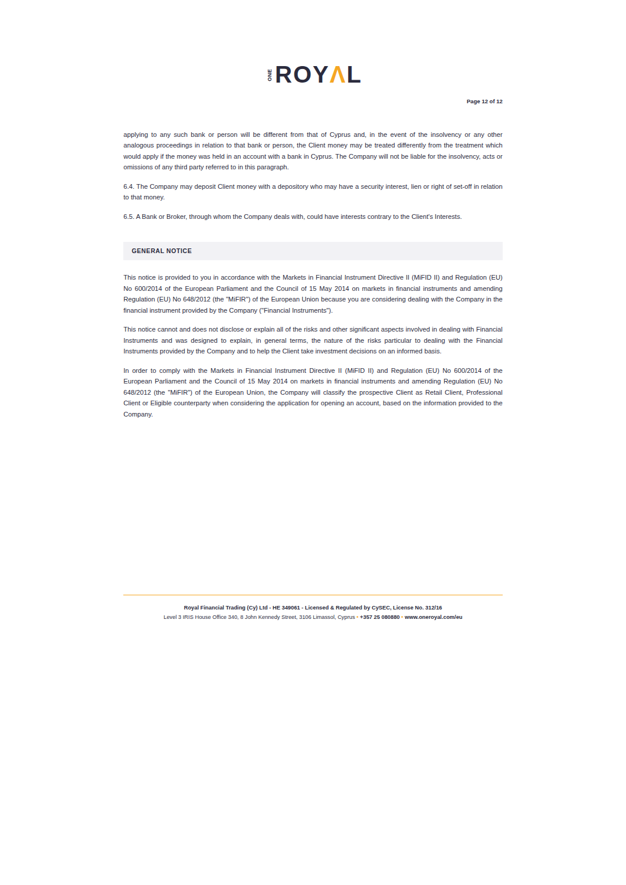ONE ROYΛL
Page 12 of 12
applying to any such bank or person will be different from that of Cyprus and, in the event of the insolvency or any other analogous proceedings in relation to that bank or person, the Client money may be treated differently from the treatment which would apply if the money was held in an account with a bank in Cyprus. The Company will not be liable for the insolvency, acts or omissions of any third party referred to in this paragraph.
6.4. The Company may deposit Client money with a depository who may have a security interest, lien or right of set-off in relation to that money.
6.5. A Bank or Broker, through whom the Company deals with, could have interests contrary to the Client's Interests.
GENERAL NOTICE
This notice is provided to you in accordance with the Markets in Financial Instrument Directive II (MiFID II) and Regulation (EU) No 600/2014 of the European Parliament and the Council of 15 May 2014 on markets in financial instruments and amending Regulation (EU) No 648/2012 (the "MiFIR") of the European Union because you are considering dealing with the Company in the financial instrument provided by the Company ("Financial Instruments").
This notice cannot and does not disclose or explain all of the risks and other significant aspects involved in dealing with Financial Instruments and was designed to explain, in general terms, the nature of the risks particular to dealing with the Financial Instruments provided by the Company and to help the Client take investment decisions on an informed basis.
In order to comply with the Markets in Financial Instrument Directive II (MiFID II) and Regulation (EU) No 600/2014 of the European Parliament and the Council of 15 May 2014 on markets in financial instruments and amending Regulation (EU) No 648/2012 (the "MiFIR") of the European Union, the Company will classify the prospective Client as Retail Client, Professional Client or Eligible counterparty when considering the application for opening an account, based on the information provided to the Company.
Royal Financial Trading (Cy) Ltd - HE 349061 - Licensed & Regulated by CySEC, License No. 312/16
Level 3 IRIS House Office 340, 8 John Kennedy Street, 3106 Limassol, Cyprus • +357 25 080880 • www.oneroyal.com/eu